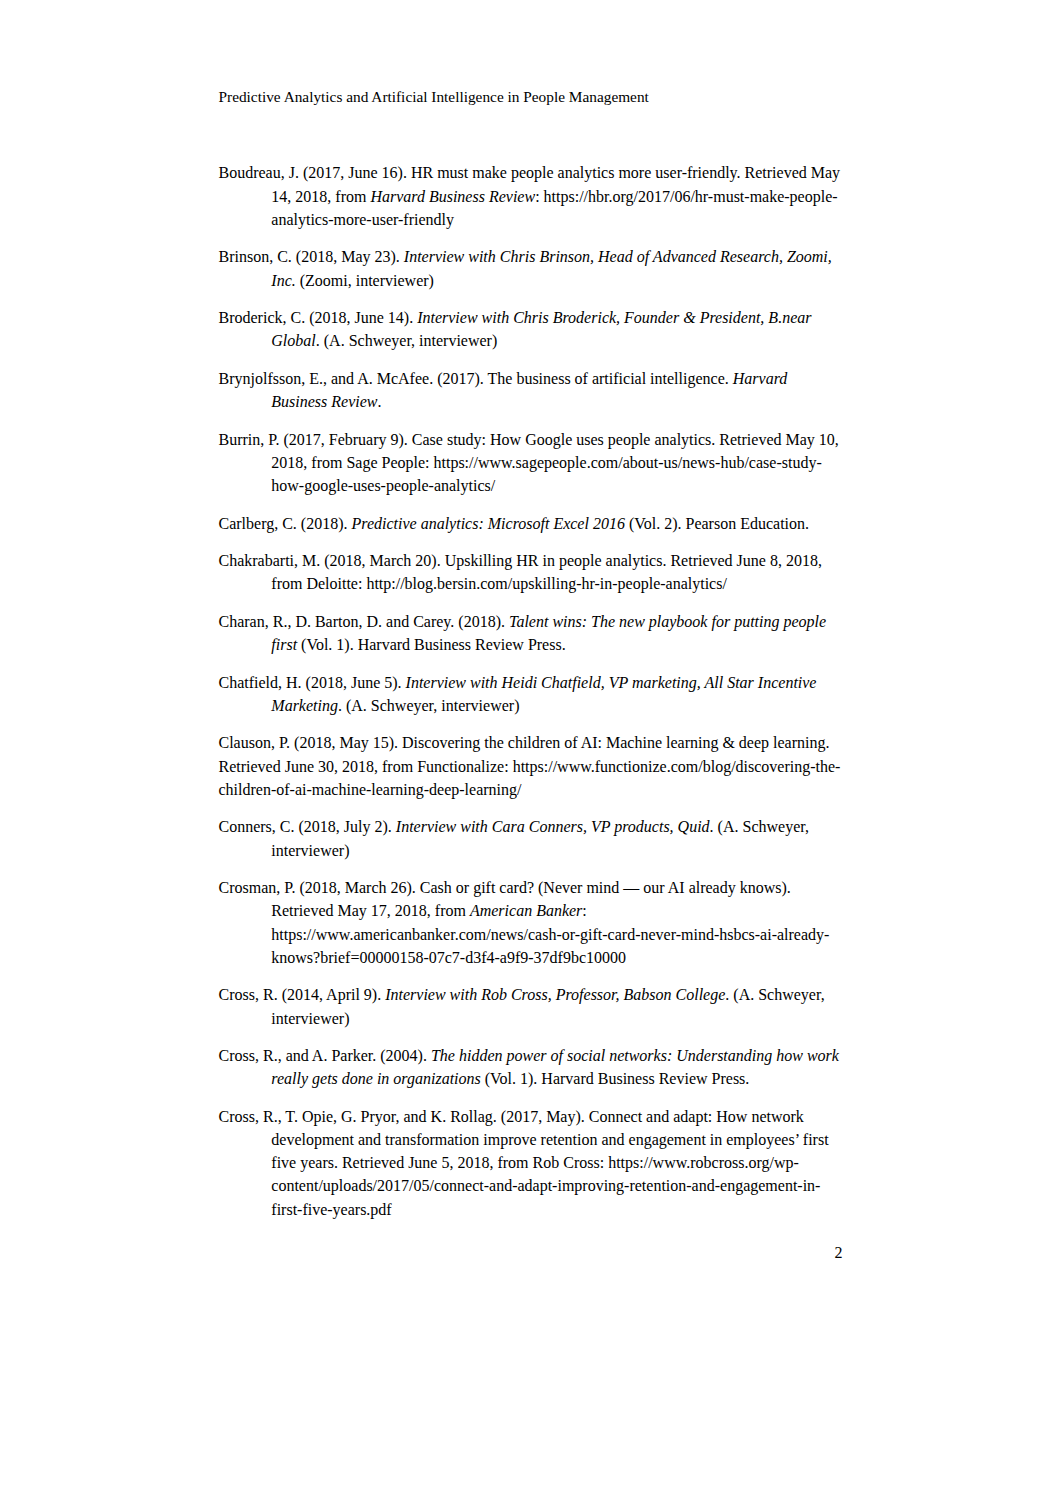Predictive Analytics and Artificial Intelligence in People Management
Boudreau, J. (2017, June 16). HR must make people analytics more user-friendly. Retrieved May 14, 2018, from Harvard Business Review: https://hbr.org/2017/06/hr-must-make-people-analytics-more-user-friendly
Brinson, C. (2018, May 23). Interview with Chris Brinson, Head of Advanced Research, Zoomi, Inc. (Zoomi, interviewer)
Broderick, C. (2018, June 14). Interview with Chris Broderick, Founder & President, B.near Global. (A. Schweyer, interviewer)
Brynjolfsson, E., and A. McAfee. (2017). The business of artificial intelligence. Harvard Business Review.
Burrin, P. (2017, February 9). Case study: How Google uses people analytics. Retrieved May 10, 2018, from Sage People: https://www.sagepeople.com/about-us/news-hub/case-study-how-google-uses-people-analytics/
Carlberg, C. (2018). Predictive analytics: Microsoft Excel 2016 (Vol. 2). Pearson Education.
Chakrabarti, M. (2018, March 20). Upskilling HR in people analytics. Retrieved June 8, 2018, from Deloitte: http://blog.bersin.com/upskilling-hr-in-people-analytics/
Charan, R., D. Barton, D. and Carey. (2018). Talent wins: The new playbook for putting people first (Vol. 1). Harvard Business Review Press.
Chatfield, H. (2018, June 5). Interview with Heidi Chatfield, VP marketing, All Star Incentive Marketing. (A. Schweyer, interviewer)
Clauson, P. (2018, May 15). Discovering the children of AI: Machine learning & deep learning. Retrieved June 30, 2018, from Functionalize: https://www.functionize.com/blog/discovering-the-children-of-ai-machine-learning-deep-learning/
Conners, C. (2018, July 2). Interview with Cara Conners, VP products, Quid. (A. Schweyer, interviewer)
Crosman, P. (2018, March 26). Cash or gift card? (Never mind — our AI already knows). Retrieved May 17, 2018, from American Banker: https://www.americanbanker.com/news/cash-or-gift-card-never-mind-hsbcs-ai-already-knows?brief=00000158-07c7-d3f4-a9f9-37df9bc10000
Cross, R. (2014, April 9). Interview with Rob Cross, Professor, Babson College. (A. Schweyer, interviewer)
Cross, R., and A. Parker. (2004). The hidden power of social networks: Understanding how work really gets done in organizations (Vol. 1). Harvard Business Review Press.
Cross, R., T. Opie, G. Pryor, and K. Rollag. (2017, May). Connect and adapt: How network development and transformation improve retention and engagement in employees’ first five years. Retrieved June 5, 2018, from Rob Cross: https://www.robcross.org/wp-content/uploads/2017/05/connect-and-adapt-improving-retention-and-engagement-in-first-five-years.pdf
2